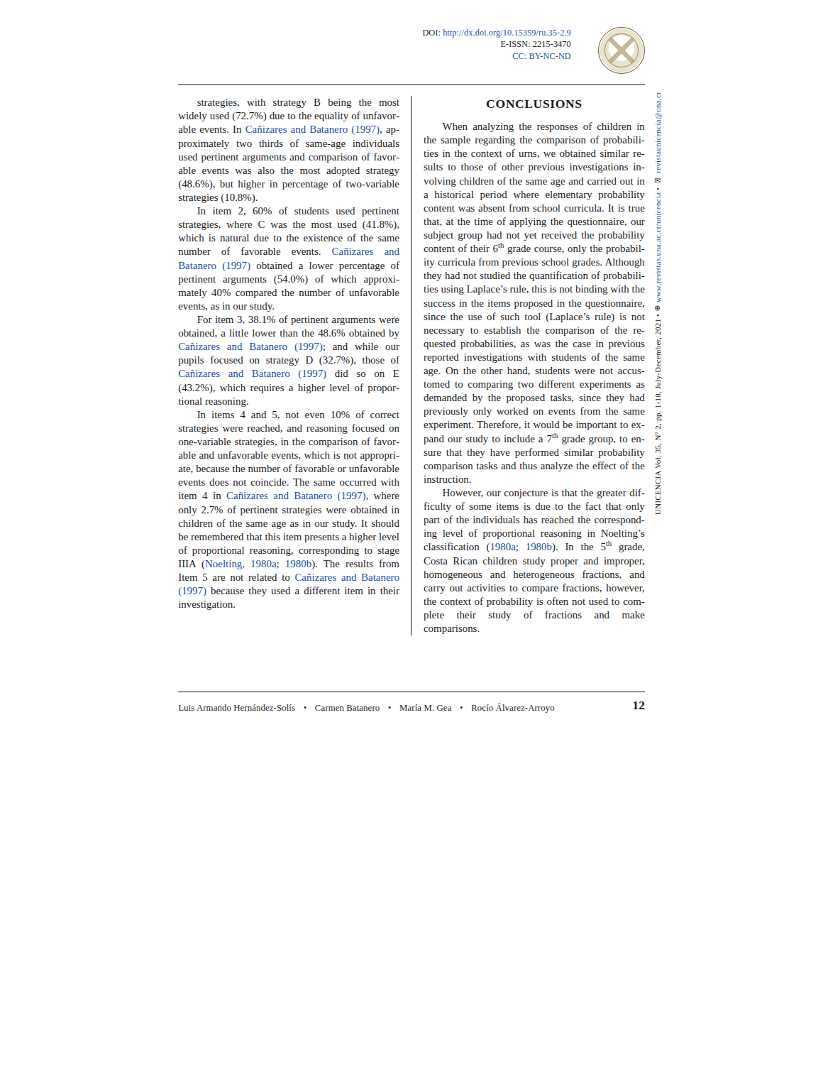DOI: http://dx.doi.org/10.15359/ru.35-2.9
E-ISSN: 2215-3470
CC: BY-NC-ND
UNICENCIA Vol. 35, N° 2, pp. 1-18, July-December, 2021 • ⊕ www.revistas.una.ac.cr/unicencia • ✉ revistaunicencia@una.cr
strategies, with strategy B being the most widely used (72.7%) due to the equality of unfavorable events. In Cañizares and Batanero (1997), approximately two thirds of same-age individuals used pertinent arguments and comparison of favorable events was also the most adopted strategy (48.6%), but higher in percentage of two-variable strategies (10.8%).
In item 2, 60% of students used pertinent strategies, where C was the most used (41.8%), which is natural due to the existence of the same number of favorable events. Cañizares and Batanero (1997) obtained a lower percentage of pertinent arguments (54.0%) of which approximately 40% compared the number of unfavorable events, as in our study.
For item 3, 38.1% of pertinent arguments were obtained, a little lower than the 48.6% obtained by Cañizares and Batanero (1997); and while our pupils focused on strategy D (32.7%), those of Cañizares and Batanero (1997) did so on E (43.2%), which requires a higher level of proportional reasoning.
In items 4 and 5, not even 10% of correct strategies were reached, and reasoning focused on one-variable strategies, in the comparison of favorable and unfavorable events, which is not appropriate, because the number of favorable or unfavorable events does not coincide. The same occurred with item 4 in Cañizares and Batanero (1997), where only 2.7% of pertinent strategies were obtained in children of the same age as in our study. It should be remembered that this item presents a higher level of proportional reasoning, corresponding to stage IIIA (Noelting, 1980a; 1980b). The results from Item 5 are not related to Cañizares and Batanero (1997) because they used a different item in their investigation.
CONCLUSIONS
When analyzing the responses of children in the sample regarding the comparison of probabilities in the context of urns, we obtained similar results to those of other previous investigations involving children of the same age and carried out in a historical period where elementary probability content was absent from school curricula. It is true that, at the time of applying the questionnaire, our subject group had not yet received the probability content of their 6th grade course, only the probability curricula from previous school grades. Although they had not studied the quantification of probabilities using Laplace’s rule, this is not binding with the success in the items proposed in the questionnaire, since the use of such tool (Laplace’s rule) is not necessary to establish the comparison of the requested probabilities, as was the case in previous reported investigations with students of the same age. On the other hand, students were not accustomed to comparing two different experiments as demanded by the proposed tasks, since they had previously only worked on events from the same experiment. Therefore, it would be important to expand our study to include a 7th grade group, to ensure that they have performed similar probability comparison tasks and thus analyze the effect of the instruction.
However, our conjecture is that the greater difficulty of some items is due to the fact that only part of the individuals has reached the corresponding level of proportional reasoning in Noelting’s classification (1980a; 1980b). In the 5th grade, Costa Rican children study proper and improper, homogeneous and heterogeneous fractions, and carry out activities to compare fractions, however, the context of probability is often not used to complete their study of fractions and make comparisons.
Luis Armando Hernández-Solís • Carmen Batanero • María M. Gea • Rocío Álvarez-Arroyo
12